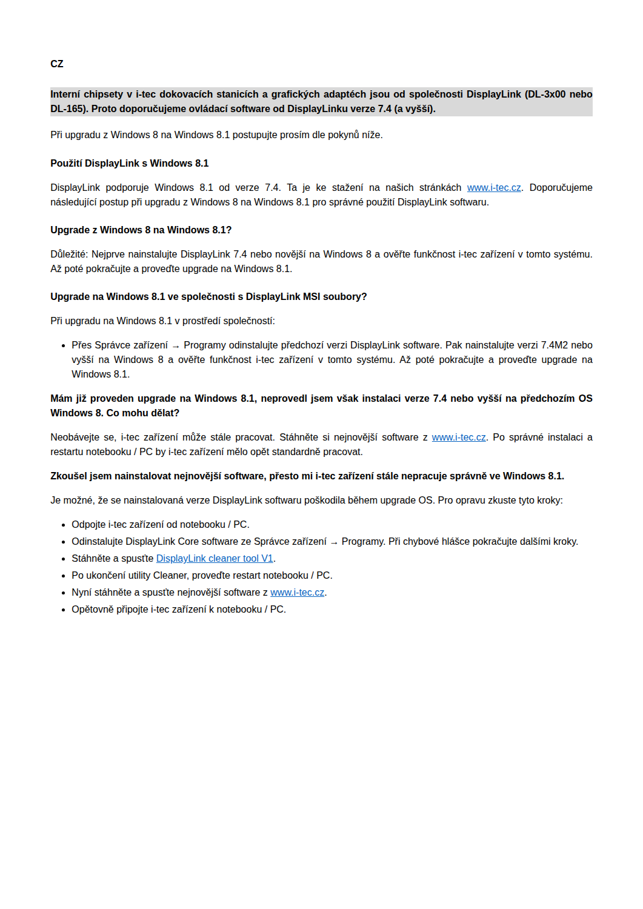CZ
Interní chipsety v i-tec dokovacích stanicích a grafických adaptéch jsou od společnosti DisplayLink (DL-3x00 nebo DL-165). Proto doporučujeme ovládací software od DisplayLinku verze 7.4 (a vyšší).
Při upgradu z Windows 8 na Windows 8.1 postupujte prosím dle pokynů níže.
Použití DisplayLink s Windows 8.1
DisplayLink podporuje Windows 8.1 od verze 7.4. Ta je ke stažení na našich stránkách www.i-tec.cz. Doporučujeme následující postup při upgradu z Windows 8 na Windows 8.1 pro správné použití DisplayLink softwaru.
Upgrade z Windows 8 na Windows 8.1?
Důležité: Nejprve nainstalujte DisplayLink 7.4 nebo novější na Windows 8 a ověřte funkčnost i-tec zařízení v tomto systému. Až poté pokračujte a proveďte upgrade na Windows 8.1.
Upgrade na Windows 8.1 ve společnosti s DisplayLink MSI soubory?
Při upgradu na Windows 8.1 v prostředí společností:
Přes Správce zařízení → Programy odinstalujte předchozí verzi DisplayLink software. Pak nainstalujte verzi 7.4M2 nebo vyšší na Windows 8 a ověřte funkčnost i-tec zařízení v tomto systému. Až poté pokračujte a proveďte upgrade na Windows 8.1.
Mám již proveden upgrade na Windows 8.1, neprovedl jsem však instalaci verze 7.4 nebo vyšší na předchozím OS Windows 8. Co mohu dělat?
Neobávejte se, i-tec zařízení může stále pracovat. Stáhněte si nejnovější software z www.i-tec.cz. Po správné instalaci a restartu notebooku / PC by i-tec zařízení mělo opět standardně pracovat.
Zkoušel jsem nainstalovat nejnovější software, přesto mi i-tec zařízení stále nepracuje správně ve Windows 8.1.
Je možné, že se nainstalovaná verze DisplayLink softwaru poškodila během upgrade OS. Pro opravu zkuste tyto kroky:
Odpojte i-tec zařízení od notebooku / PC.
Odinstalujte DisplayLink Core software ze Správce zařízení → Programy. Při chybové hlášce pokračujte dalšími kroky.
Stáhněte a spusťte DisplayLink cleaner tool V1.
Po ukončení utility Cleaner, proveďte restart notebooku / PC.
Nyní stáhněte a spusťte nejnovější software z www.i-tec.cz.
Opětovně připojte i-tec zařízení k notebooku / PC.